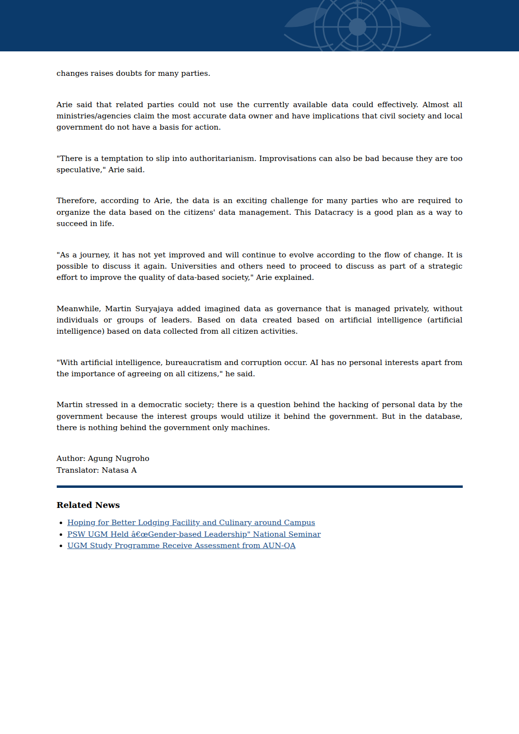आ
changes raises doubts for many parties.
Arie said that related parties could not use the currently available data could effectively. Almost all ministries/agencies claim the most accurate data owner and have implications that civil society and local government do not have a basis for action.
"There is a temptation to slip into authoritarianism. Improvisations can also be bad because they are too speculative," Arie said.
Therefore, according to Arie, the data is an exciting challenge for many parties who are required to organize the data based on the citizens' data management. This Datacracy is a good plan as a way to succeed in life.
"As a journey, it has not yet improved and will continue to evolve according to the flow of change. It is possible to discuss it again. Universities and others need to proceed to discuss as part of a strategic effort to improve the quality of data-based society," Arie explained.
Meanwhile, Martin Suryajaya added imagined data as governance that is managed privately, without individuals or groups of leaders. Based on data created based on artificial intelligence (artificial intelligence) based on data collected from all citizen activities.
"With artificial intelligence, bureaucratism and corruption occur. AI has no personal interests apart from the importance of agreeing on all citizens," he said.
Martin stressed in a democratic society; there is a question behind the hacking of personal data by the government because the interest groups would utilize it behind the government. But in the database, there is nothing behind the government only machines.
Author: Agung Nugroho
Translator: Natasa A
Related News
Hoping for Better Lodging Facility and Culinary around Campus
PSW UGM Held â€œGender-based Leadership" National Seminar
UGM Study Programme Receive Assessment from AUN-QA